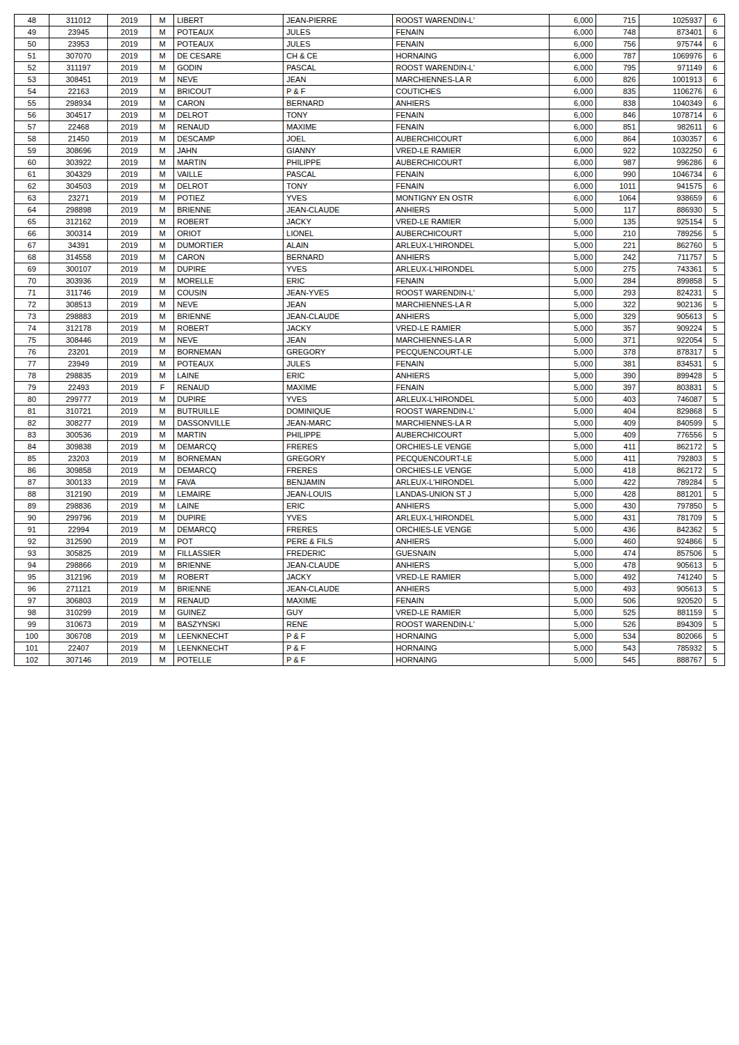| 48 | 311012 | 2019 | M | LIBERT | JEAN-PIERRE | ROOST WARENDIN-L' | 6,000 | 715 | 1025937 | 6 |
| 49 | 23945 | 2019 | M | POTEAUX | JULES | FENAIN | 6,000 | 748 | 873401 | 6 |
| 50 | 23953 | 2019 | M | POTEAUX | JULES | FENAIN | 6,000 | 756 | 975744 | 6 |
| 51 | 307070 | 2019 | M | DE CESARE | CH & CE | HORNAING | 6,000 | 787 | 1069976 | 6 |
| 52 | 311197 | 2019 | M | GODIN | PASCAL | ROOST WARENDIN-L' | 6,000 | 795 | 971149 | 6 |
| 53 | 308451 | 2019 | M | NEVE | JEAN | MARCHIENNES-LA R | 6,000 | 826 | 1001913 | 6 |
| 54 | 22163 | 2019 | M | BRICOUT | P & F | COUTICHES | 6,000 | 835 | 1106276 | 6 |
| 55 | 298934 | 2019 | M | CARON | BERNARD | ANHIERS | 6,000 | 838 | 1040349 | 6 |
| 56 | 304517 | 2019 | M | DELROT | TONY | FENAIN | 6,000 | 846 | 1078714 | 6 |
| 57 | 22468 | 2019 | M | RENAUD | MAXIME | FENAIN | 6,000 | 851 | 982611 | 6 |
| 58 | 21450 | 2019 | M | DESCAMP | JOEL | AUBERCHICOURT | 6,000 | 864 | 1030357 | 6 |
| 59 | 308696 | 2019 | M | JAHN | GIANNY | VRED-LE RAMIER | 6,000 | 922 | 1032250 | 6 |
| 60 | 303922 | 2019 | M | MARTIN | PHILIPPE | AUBERCHICOURT | 6,000 | 987 | 996286 | 6 |
| 61 | 304329 | 2019 | M | VAILLE | PASCAL | FENAIN | 6,000 | 990 | 1046734 | 6 |
| 62 | 304503 | 2019 | M | DELROT | TONY | FENAIN | 6,000 | 1011 | 941575 | 6 |
| 63 | 23271 | 2019 | M | POTIEZ | YVES | MONTIGNY EN OSTR | 6,000 | 1064 | 938659 | 6 |
| 64 | 298898 | 2019 | M | BRIENNE | JEAN-CLAUDE | ANHIERS | 5,000 | 117 | 886930 | 5 |
| 65 | 312162 | 2019 | M | ROBERT | JACKY | VRED-LE RAMIER | 5,000 | 135 | 925154 | 5 |
| 66 | 300314 | 2019 | M | ORIOT | LIONEL | AUBERCHICOURT | 5,000 | 210 | 789256 | 5 |
| 67 | 34391 | 2019 | M | DUMORTIER | ALAIN | ARLEUX-L'HIRONDEL | 5,000 | 221 | 862760 | 5 |
| 68 | 314558 | 2019 | M | CARON | BERNARD | ANHIERS | 5,000 | 242 | 711757 | 5 |
| 69 | 300107 | 2019 | M | DUPIRE | YVES | ARLEUX-L'HIRONDEL | 5,000 | 275 | 743361 | 5 |
| 70 | 303936 | 2019 | M | MORELLE | ERIC | FENAIN | 5,000 | 284 | 899858 | 5 |
| 71 | 311746 | 2019 | M | COUSIN | JEAN-YVES | ROOST WARENDIN-L' | 5,000 | 293 | 824231 | 5 |
| 72 | 308513 | 2019 | M | NEVE | JEAN | MARCHIENNES-LA R | 5,000 | 322 | 902136 | 5 |
| 73 | 298883 | 2019 | M | BRIENNE | JEAN-CLAUDE | ANHIERS | 5,000 | 329 | 905613 | 5 |
| 74 | 312178 | 2019 | M | ROBERT | JACKY | VRED-LE RAMIER | 5,000 | 357 | 909224 | 5 |
| 75 | 308446 | 2019 | M | NEVE | JEAN | MARCHIENNES-LA R | 5,000 | 371 | 922054 | 5 |
| 76 | 23201 | 2019 | M | BORNEMAN | GREGORY | PECQUENCOURT-LE | 5,000 | 378 | 878317 | 5 |
| 77 | 23949 | 2019 | M | POTEAUX | JULES | FENAIN | 5,000 | 381 | 834531 | 5 |
| 78 | 298835 | 2019 | M | LAINE | ERIC | ANHIERS | 5,000 | 390 | 899428 | 5 |
| 79 | 22493 | 2019 | F | RENAUD | MAXIME | FENAIN | 5,000 | 397 | 803831 | 5 |
| 80 | 299777 | 2019 | M | DUPIRE | YVES | ARLEUX-L'HIRONDEL | 5,000 | 403 | 746087 | 5 |
| 81 | 310721 | 2019 | M | BUTRUILLE | DOMINIQUE | ROOST WARENDIN-L' | 5,000 | 404 | 829868 | 5 |
| 82 | 308277 | 2019 | M | DASSONVILLE | JEAN-MARC | MARCHIENNES-LA R | 5,000 | 409 | 840599 | 5 |
| 83 | 300536 | 2019 | M | MARTIN | PHILIPPE | AUBERCHICOURT | 5,000 | 409 | 776556 | 5 |
| 84 | 309838 | 2019 | M | DEMARCQ | FRERES | ORCHIES-LE VENGE | 5,000 | 411 | 862172 | 5 |
| 85 | 23203 | 2019 | M | BORNEMAN | GREGORY | PECQUENCOURT-LE | 5,000 | 411 | 792803 | 5 |
| 86 | 309858 | 2019 | M | DEMARCQ | FRERES | ORCHIES-LE VENGE | 5,000 | 418 | 862172 | 5 |
| 87 | 300133 | 2019 | M | FAVA | BENJAMIN | ARLEUX-L'HIRONDEL | 5,000 | 422 | 789284 | 5 |
| 88 | 312190 | 2019 | M | LEMAIRE | JEAN-LOUIS | LANDAS-UNION ST J | 5,000 | 428 | 881201 | 5 |
| 89 | 298836 | 2019 | M | LAINE | ERIC | ANHIERS | 5,000 | 430 | 797850 | 5 |
| 90 | 299796 | 2019 | M | DUPIRE | YVES | ARLEUX-L'HIRONDEL | 5,000 | 431 | 781709 | 5 |
| 91 | 22994 | 2019 | M | DEMARCQ | FRERES | ORCHIES-LE VENGE | 5,000 | 436 | 842362 | 5 |
| 92 | 312590 | 2019 | M | POT | PERE & FILS | ANHIERS | 5,000 | 460 | 924866 | 5 |
| 93 | 305825 | 2019 | M | FILLASSIER | FREDERIC | GUESNAIN | 5,000 | 474 | 857506 | 5 |
| 94 | 298866 | 2019 | M | BRIENNE | JEAN-CLAUDE | ANHIERS | 5,000 | 478 | 905613 | 5 |
| 95 | 312196 | 2019 | M | ROBERT | JACKY | VRED-LE RAMIER | 5,000 | 492 | 741240 | 5 |
| 96 | 271121 | 2019 | M | BRIENNE | JEAN-CLAUDE | ANHIERS | 5,000 | 493 | 905613 | 5 |
| 97 | 306803 | 2019 | M | RENAUD | MAXIME | FENAIN | 5,000 | 506 | 920520 | 5 |
| 98 | 310299 | 2019 | M | GUINEZ | GUY | VRED-LE RAMIER | 5,000 | 525 | 881159 | 5 |
| 99 | 310673 | 2019 | M | BASZYNSKI | RENE | ROOST WARENDIN-L' | 5,000 | 526 | 894309 | 5 |
| 100 | 306708 | 2019 | M | LEENKNECHT | P & F | HORNAING | 5,000 | 534 | 802066 | 5 |
| 101 | 22407 | 2019 | M | LEENKNECHT | P & F | HORNAING | 5,000 | 543 | 785932 | 5 |
| 102 | 307146 | 2019 | M | POTELLE | P & F | HORNAING | 5,000 | 545 | 888767 | 5 |